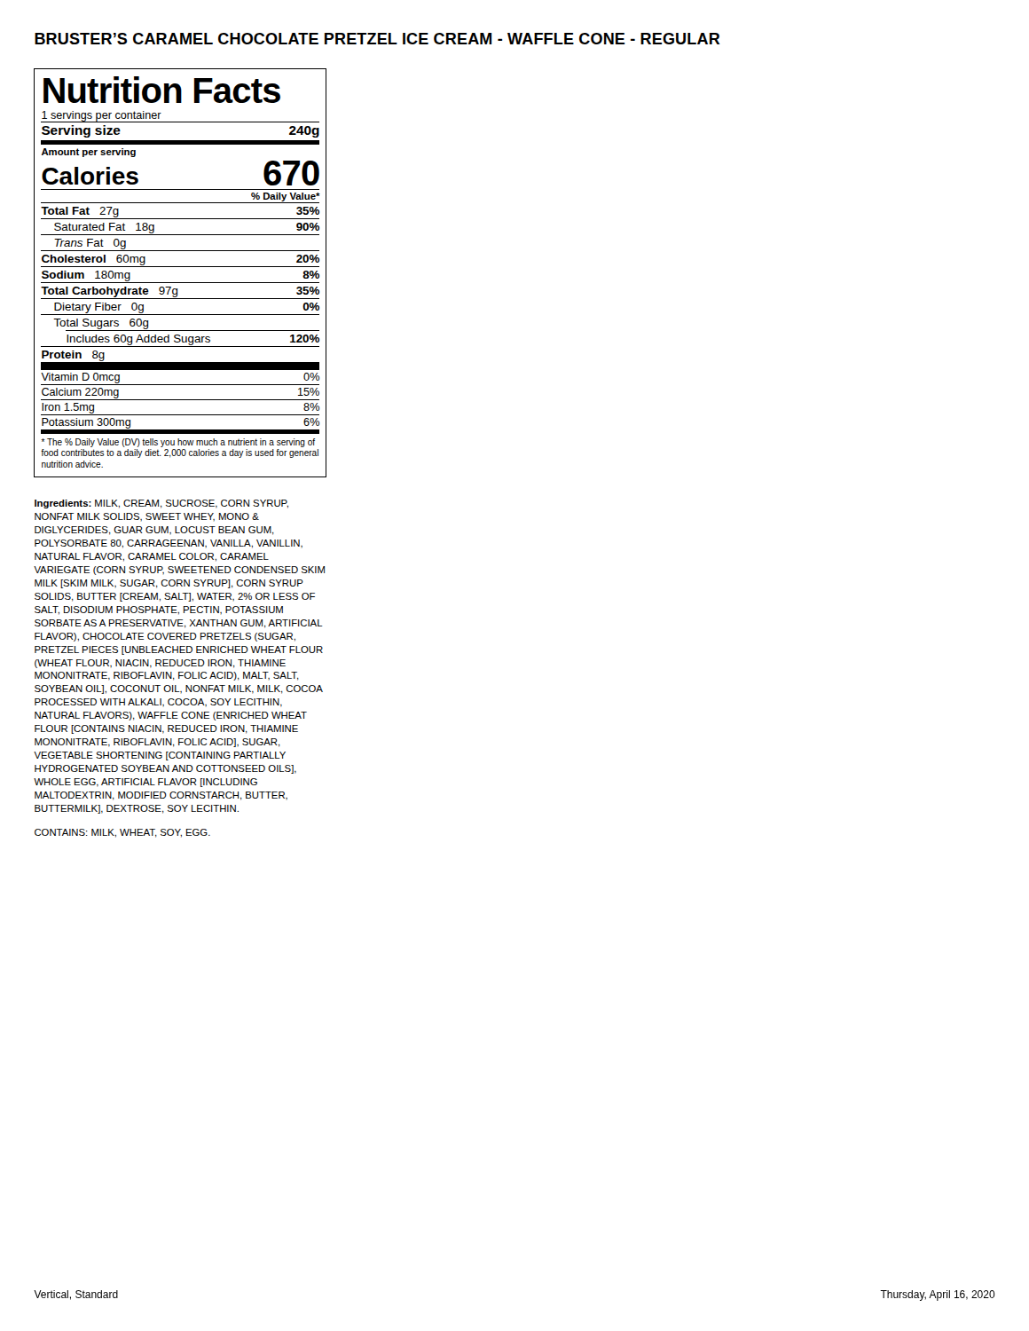BRUSTER’S CARAMEL CHOCOLATE PRETZEL ICE CREAM - WAFFLE CONE - REGULAR
Nutrition Facts
1 servings per container
Serving size 240g
Amount per serving
Calories 670
% Daily Value*
Total Fat 27g 35%
Saturated Fat 18g 90%
Trans Fat 0g
Cholesterol 60mg 20%
Sodium 180mg 8%
Total Carbohydrate 97g 35%
Dietary Fiber 0g 0%
Total Sugars 60g
Includes 60g Added Sugars 120%
Protein 8g
Vitamin D 0mcg 0%
Calcium 220mg 15%
Iron 1.5mg 8%
Potassium 300mg 6%
* The % Daily Value (DV) tells you how much a nutrient in a serving of food contributes to a daily diet. 2,000 calories a day is used for general nutrition advice.
Ingredients: MILK, CREAM, SUCROSE, CORN SYRUP, NONFAT MILK SOLIDS, SWEET WHEY, MONO & DIGLYCERIDES, GUAR GUM, LOCUST BEAN GUM, POLYSORBATE 80, CARRAGEENAN, VANILLA, VANILLIN, NATURAL FLAVOR, CARAMEL COLOR, CARAMEL VARIEGATE (CORN SYRUP, SWEETENED CONDENSED SKIM MILK [SKIM MILK, SUGAR, CORN SYRUP], CORN SYRUP SOLIDS, BUTTER [CREAM, SALT], WATER, 2% OR LESS OF SALT, DISODIUM PHOSPHATE, PECTIN, POTASSIUM SORBATE AS A PRESERVATIVE, XANTHAN GUM, ARTIFICIAL FLAVOR), CHOCOLATE COVERED PRETZELS (SUGAR, PRETZEL PIECES [UNBLEACHED ENRICHED WHEAT FLOUR (WHEAT FLOUR, NIACIN, REDUCED IRON, THIAMINE MONONITRATE, RIBOFLAVIN, FOLIC ACID), MALT, SALT, SOYBEAN OIL], COCONUT OIL, NONFAT MILK, MILK, COCOA PROCESSED WITH ALKALI, COCOA, SOY LECITHIN, NATURAL FLAVORS), WAFFLE CONE (ENRICHED WHEAT FLOUR [CONTAINS NIACIN, REDUCED IRON, THIAMINE MONONITRATE, RIBOFLAVIN, FOLIC ACID], SUGAR, VEGETABLE SHORTENING [CONTAINING PARTIALLY HYDROGENATED SOYBEAN AND COTTONSEED OILS], WHOLE EGG, ARTIFICIAL FLAVOR [INCLUDING MALTODEXTRIN, MODIFIED CORNSTARCH, BUTTER, BUTTERMILK], DEXTROSE, SOY LECITHIN.
CONTAINS: MILK, WHEAT, SOY, EGG.
Vertical, Standard Thursday, April 16, 2020